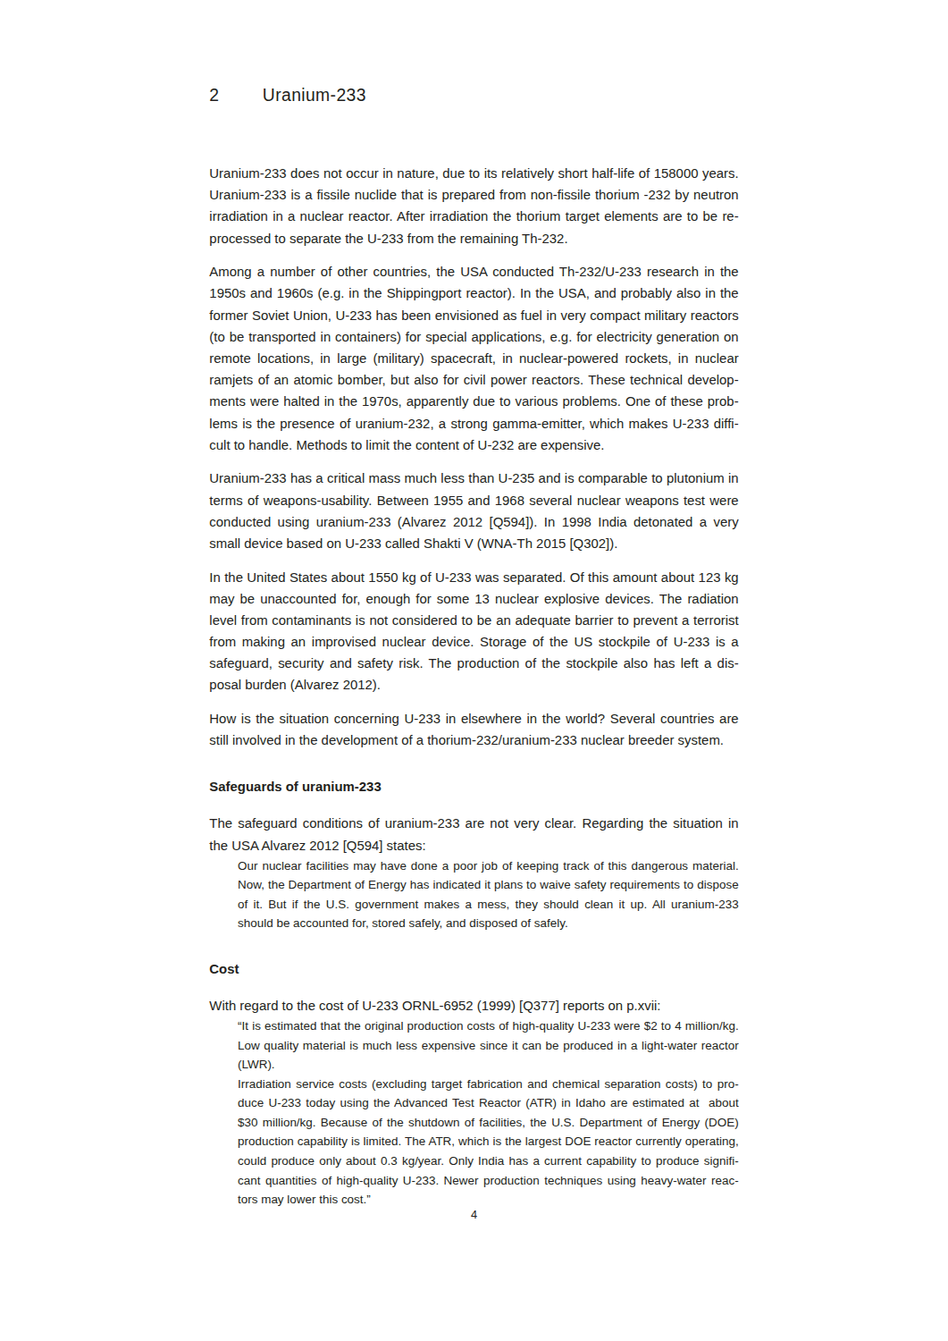2 Uranium-233
Uranium-233 does not occur in nature, due to its relatively short half-life of 158000 years. Uranium-233 is a fissile nuclide that is prepared from non-fissile thorium -232 by neutron irradiation in a nuclear reactor. After irradiation the thorium target elements are to be reprocessed to separate the U-233 from the remaining Th-232.
Among a number of other countries, the USA conducted Th-232/U-233 research in the 1950s and 1960s (e.g. in the Shippingport reactor). In the USA, and probably also in the former Soviet Union, U-233 has been envisioned as fuel in very compact military reactors (to be transported in containers) for special applications, e.g. for electricity generation on remote locations, in large (military) spacecraft, in nuclear-powered rockets, in nuclear ramjets of an atomic bomber, but also for civil power reactors. These technical developments were halted in the 1970s, apparently due to various problems. One of these problems is the presence of uranium-232, a strong gamma-emitter, which makes U-233 difficult to handle. Methods to limit the content of U-232 are expensive.
Uranium-233 has a critical mass much less than U-235 and is comparable to plutonium in terms of weapons-usability. Between 1955 and 1968 several nuclear weapons test were conducted using uranium-233 (Alvarez 2012 [Q594]). In 1998 India detonated a very small device based on U-233 called Shakti V (WNA-Th 2015 [Q302]).
In the United States about 1550 kg of U-233 was separated. Of this amount about 123 kg may be unaccounted for, enough for some 13 nuclear explosive devices. The radiation level from contaminants is not considered to be an adequate barrier to prevent a terrorist from making an improvised nuclear device. Storage of the US stockpile of U-233 is a safeguard, security and safety risk. The production of the stockpile also has left a disposal burden (Alvarez 2012).
How is the situation concerning U-233 in elsewhere in the world? Several countries are still involved in the development of a thorium-232/uranium-233 nuclear breeder system.
Safeguards of uranium-233
The safeguard conditions of uranium-233 are not very clear. Regarding the situation in the USA Alvarez 2012 [Q594] states:
Our nuclear facilities may have done a poor job of keeping track of this dangerous material. Now, the Department of Energy has indicated it plans to waive safety requirements to dispose of it. But if the U.S. government makes a mess, they should clean it up. All uranium-233 should be accounted for, stored safely, and disposed of safely.
Cost
With regard to the cost of U-233 ORNL-6952 (1999) [Q377] reports on p.xvii:
“It is estimated that the original production costs of high-quality U-233 were $2 to 4 million/kg. Low quality material is much less expensive since it can be produced in a light-water reactor (LWR).
Irradiation service costs (excluding target fabrication and chemical separation costs) to produce U-233 today using the Advanced Test Reactor (ATR) in Idaho are estimated at about $30 million/kg. Because of the shutdown of facilities, the U.S. Department of Energy (DOE) production capability is limited. The ATR, which is the largest DOE reactor currently operating, could produce only about 0.3 kg/year. Only India has a current capability to produce significant quantities of high-quality U-233. Newer production techniques using heavy-water reactors may lower this cost.”
4